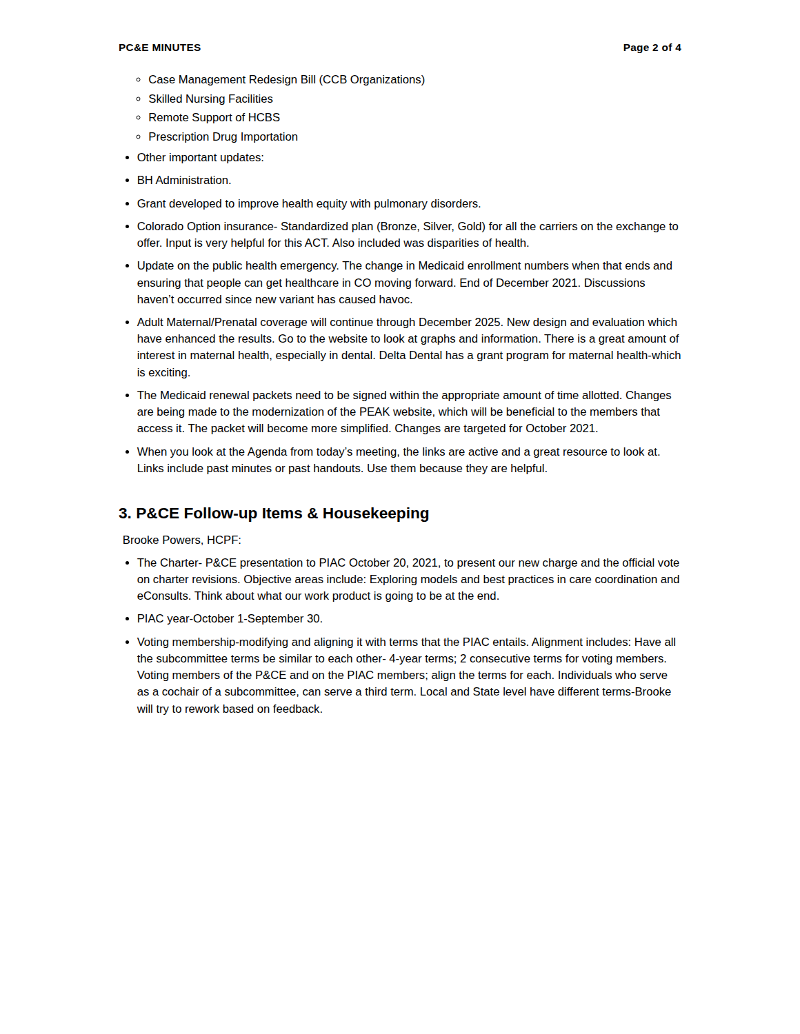PC&E MINUTES Page 2 of 4
Case Management Redesign Bill (CCB Organizations)
Skilled Nursing Facilities
Remote Support of HCBS
Prescription Drug Importation
Other important updates:
BH Administration.
Grant developed to improve health equity with pulmonary disorders.
Colorado Option insurance- Standardized plan (Bronze, Silver, Gold) for all the carriers on the exchange to offer. Input is very helpful for this ACT. Also included was disparities of health.
Update on the public health emergency. The change in Medicaid enrollment numbers when that ends and ensuring that people can get healthcare in CO moving forward. End of December 2021. Discussions haven’t occurred since new variant has caused havoc.
Adult Maternal/Prenatal coverage will continue through December 2025. New design and evaluation which have enhanced the results. Go to the website to look at graphs and information. There is a great amount of interest in maternal health, especially in dental. Delta Dental has a grant program for maternal health-which is exciting.
The Medicaid renewal packets need to be signed within the appropriate amount of time allotted. Changes are being made to the modernization of the PEAK website, which will be beneficial to the members that access it. The packet will become more simplified. Changes are targeted for October 2021.
When you look at the Agenda from today’s meeting, the links are active and a great resource to look at. Links include past minutes or past handouts. Use them because they are helpful.
3. P&CE Follow-up Items & Housekeeping
Brooke Powers, HCPF:
The Charter- P&CE presentation to PIAC October 20, 2021, to present our new charge and the official vote on charter revisions. Objective areas include: Exploring models and best practices in care coordination and eConsults. Think about what our work product is going to be at the end.
PIAC year-October 1-September 30.
Voting membership-modifying and aligning it with terms that the PIAC entails. Alignment includes: Have all the subcommittee terms be similar to each other- 4-year terms; 2 consecutive terms for voting members. Voting members of the P&CE and on the PIAC members; align the terms for each. Individuals who serve as a cochair of a subcommittee, can serve a third term. Local and State level have different terms-Brooke will try to rework based on feedback.